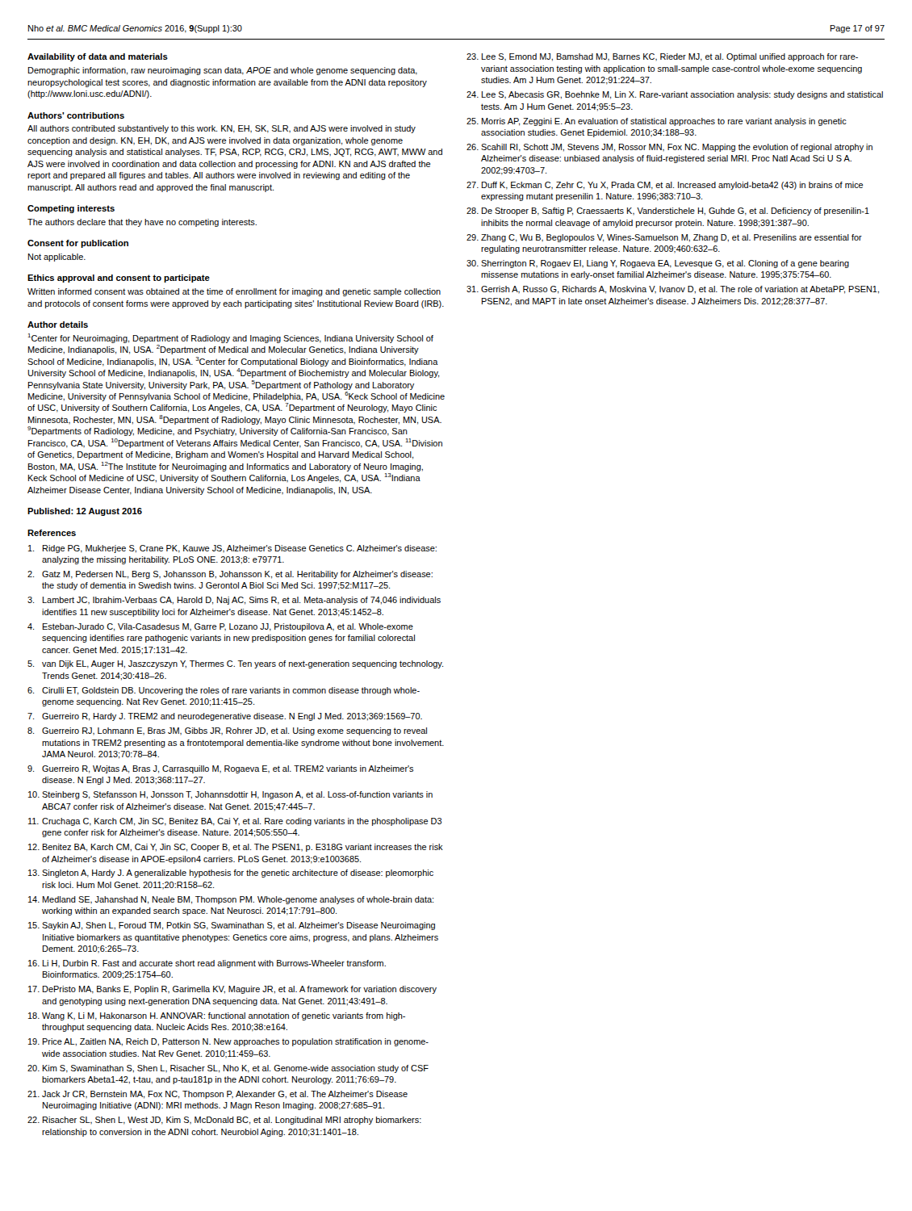Nho et al. BMC Medical Genomics 2016, 9(Suppl 1):30
Page 17 of 97
Availability of data and materials
Demographic information, raw neuroimaging scan data, APOE and whole genome sequencing data, neuropsychological test scores, and diagnostic information are available from the ADNI data repository (http://www.loni.usc.edu/ADNI/).
Authors' contributions
All authors contributed substantively to this work. KN, EH, SK, SLR, and AJS were involved in study conception and design. KN, EH, DK, and AJS were involved in data organization, whole genome sequencing analysis and statistical analyses. TF, PSA, RCP, RCG, CRJ, LMS, JQT, RCG, AWT, MWW and AJS were involved in coordination and data collection and processing for ADNI. KN and AJS drafted the report and prepared all figures and tables. All authors were involved in reviewing and editing of the manuscript. All authors read and approved the final manuscript.
Competing interests
The authors declare that they have no competing interests.
Consent for publication
Not applicable.
Ethics approval and consent to participate
Written informed consent was obtained at the time of enrollment for imaging and genetic sample collection and protocols of consent forms were approved by each participating sites' Institutional Review Board (IRB).
Author details
1Center for Neuroimaging, Department of Radiology and Imaging Sciences, Indiana University School of Medicine, Indianapolis, IN, USA. 2Department of Medical and Molecular Genetics, Indiana University School of Medicine, Indianapolis, IN, USA. 3Center for Computational Biology and Bioinformatics, Indiana University School of Medicine, Indianapolis, IN, USA. 4Department of Biochemistry and Molecular Biology, Pennsylvania State University, University Park, PA, USA. 5Department of Pathology and Laboratory Medicine, University of Pennsylvania School of Medicine, Philadelphia, PA, USA. 6Keck School of Medicine of USC, University of Southern California, Los Angeles, CA, USA. 7Department of Neurology, Mayo Clinic Minnesota, Rochester, MN, USA. 8Department of Radiology, Mayo Clinic Minnesota, Rochester, MN, USA. 9Departments of Radiology, Medicine, and Psychiatry, University of California-San Francisco, San Francisco, CA, USA. 10Department of Veterans Affairs Medical Center, San Francisco, CA, USA. 11Division of Genetics, Department of Medicine, Brigham and Women's Hospital and Harvard Medical School, Boston, MA, USA. 12The Institute for Neuroimaging and Informatics and Laboratory of Neuro Imaging, Keck School of Medicine of USC, University of Southern California, Los Angeles, CA, USA. 13Indiana Alzheimer Disease Center, Indiana University School of Medicine, Indianapolis, IN, USA.
Published: 12 August 2016
References
Ridge PG, Mukherjee S, Crane PK, Kauwe JS, Alzheimer's Disease Genetics C. Alzheimer's disease: analyzing the missing heritability. PLoS ONE. 2013;8: e79771.
Gatz M, Pedersen NL, Berg S, Johansson B, Johansson K, et al. Heritability for Alzheimer's disease: the study of dementia in Swedish twins. J Gerontol A Biol Sci Med Sci. 1997;52:M117–25.
Lambert JC, Ibrahim-Verbaas CA, Harold D, Naj AC, Sims R, et al. Meta-analysis of 74,046 individuals identifies 11 new susceptibility loci for Alzheimer's disease. Nat Genet. 2013;45:1452–8.
Esteban-Jurado C, Vila-Casadesus M, Garre P, Lozano JJ, Pristoupilova A, et al. Whole-exome sequencing identifies rare pathogenic variants in new predisposition genes for familial colorectal cancer. Genet Med. 2015;17:131–42.
van Dijk EL, Auger H, Jaszczyszyn Y, Thermes C. Ten years of next-generation sequencing technology. Trends Genet. 2014;30:418–26.
Cirulli ET, Goldstein DB. Uncovering the roles of rare variants in common disease through whole-genome sequencing. Nat Rev Genet. 2010;11:415–25.
Guerreiro R, Hardy J. TREM2 and neurodegenerative disease. N Engl J Med. 2013;369:1569–70.
Guerreiro RJ, Lohmann E, Bras JM, Gibbs JR, Rohrer JD, et al. Using exome sequencing to reveal mutations in TREM2 presenting as a frontotemporal dementia-like syndrome without bone involvement. JAMA Neurol. 2013;70:78–84.
Guerreiro R, Wojtas A, Bras J, Carrasquillo M, Rogaeva E, et al. TREM2 variants in Alzheimer's disease. N Engl J Med. 2013;368:117–27.
Steinberg S, Stefansson H, Jonsson T, Johannsdottir H, Ingason A, et al. Loss-of-function variants in ABCA7 confer risk of Alzheimer's disease. Nat Genet. 2015;47:445–7.
Cruchaga C, Karch CM, Jin SC, Benitez BA, Cai Y, et al. Rare coding variants in the phospholipase D3 gene confer risk for Alzheimer's disease. Nature. 2014;505:550–4.
Benitez BA, Karch CM, Cai Y, Jin SC, Cooper B, et al. The PSEN1, p. E318G variant increases the risk of Alzheimer's disease in APOE-epsilon4 carriers. PLoS Genet. 2013;9:e1003685.
Singleton A, Hardy J. A generalizable hypothesis for the genetic architecture of disease: pleomorphic risk loci. Hum Mol Genet. 2011;20:R158–62.
Medland SE, Jahanshad N, Neale BM, Thompson PM. Whole-genome analyses of whole-brain data: working within an expanded search space. Nat Neurosci. 2014;17:791–800.
Saykin AJ, Shen L, Foroud TM, Potkin SG, Swaminathan S, et al. Alzheimer's Disease Neuroimaging Initiative biomarkers as quantitative phenotypes: Genetics core aims, progress, and plans. Alzheimers Dement. 2010;6:265–73.
Li H, Durbin R. Fast and accurate short read alignment with Burrows-Wheeler transform. Bioinformatics. 2009;25:1754–60.
DePristo MA, Banks E, Poplin R, Garimella KV, Maguire JR, et al. A framework for variation discovery and genotyping using next-generation DNA sequencing data. Nat Genet. 2011;43:491–8.
Wang K, Li M, Hakonarson H. ANNOVAR: functional annotation of genetic variants from high-throughput sequencing data. Nucleic Acids Res. 2010;38:e164.
Price AL, Zaitlen NA, Reich D, Patterson N. New approaches to population stratification in genome-wide association studies. Nat Rev Genet. 2010;11:459–63.
Kim S, Swaminathan S, Shen L, Risacher SL, Nho K, et al. Genome-wide association study of CSF biomarkers Abeta1-42, t-tau, and p-tau181p in the ADNI cohort. Neurology. 2011;76:69–79.
Jack Jr CR, Bernstein MA, Fox NC, Thompson P, Alexander G, et al. The Alzheimer's Disease Neuroimaging Initiative (ADNI): MRI methods. J Magn Reson Imaging. 2008;27:685–91.
Risacher SL, Shen L, West JD, Kim S, McDonald BC, et al. Longitudinal MRI atrophy biomarkers: relationship to conversion in the ADNI cohort. Neurobiol Aging. 2010;31:1401–18.
Lee S, Emond MJ, Bamshad MJ, Barnes KC, Rieder MJ, et al. Optimal unified approach for rare-variant association testing with application to small-sample case-control whole-exome sequencing studies. Am J Hum Genet. 2012;91:224–37.
Lee S, Abecasis GR, Boehnke M, Lin X. Rare-variant association analysis: study designs and statistical tests. Am J Hum Genet. 2014;95:5–23.
Morris AP, Zeggini E. An evaluation of statistical approaches to rare variant analysis in genetic association studies. Genet Epidemiol. 2010;34:188–93.
Scahill RI, Schott JM, Stevens JM, Rossor MN, Fox NC. Mapping the evolution of regional atrophy in Alzheimer's disease: unbiased analysis of fluid-registered serial MRI. Proc Natl Acad Sci U S A. 2002;99:4703–7.
Duff K, Eckman C, Zehr C, Yu X, Prada CM, et al. Increased amyloid-beta42 (43) in brains of mice expressing mutant presenilin 1. Nature. 1996;383:710–3.
De Strooper B, Saftig P, Craessaerts K, Vanderstichele H, Guhde G, et al. Deficiency of presenilin-1 inhibits the normal cleavage of amyloid precursor protein. Nature. 1998;391:387–90.
Zhang C, Wu B, Beglopoulos V, Wines-Samuelson M, Zhang D, et al. Presenilins are essential for regulating neurotransmitter release. Nature. 2009;460:632–6.
Sherrington R, Rogaev EI, Liang Y, Rogaeva EA, Levesque G, et al. Cloning of a gene bearing missense mutations in early-onset familial Alzheimer's disease. Nature. 1995;375:754–60.
Gerrish A, Russo G, Richards A, Moskvina V, Ivanov D, et al. The role of variation at AbetaPP, PSEN1, PSEN2, and MAPT in late onset Alzheimer's disease. J Alzheimers Dis. 2012;28:377–87.